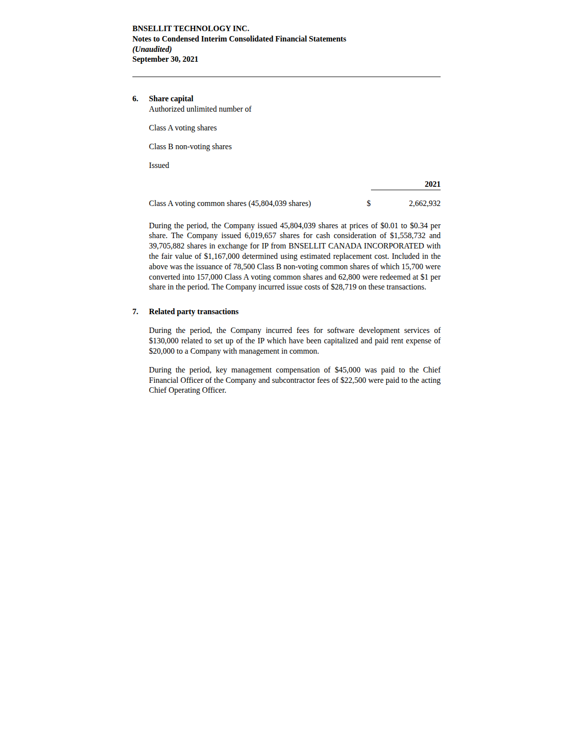BNSELLIT TECHNOLOGY INC.
Notes to Condensed Interim Consolidated Financial Statements
(Unaudited)
September 30, 2021
6. Share capital
Authorized unlimited number of
Class A voting shares
Class B non-voting shares
Issued
| | | 2021 |
| Class A voting common shares (45,804,039 shares) | $ | 2,662,932 |
During the period, the Company issued 45,804,039 shares at prices of $0.01 to $0.34 per share. The Company issued 6,019,657 shares for cash consideration of $1,558,732 and 39,705,882 shares in exchange for IP from BNSELLIT CANADA INCORPORATED with the fair value of $1,167,000 determined using estimated replacement cost. Included in the above was the issuance of 78,500 Class B non-voting common shares of which 15,700 were converted into 157,000 Class A voting common shares and 62,800 were redeemed at $1 per share in the period. The Company incurred issue costs of $28,719 on these transactions.
7. Related party transactions
During the period, the Company incurred fees for software development services of $130,000 related to set up of the IP which have been capitalized and paid rent expense of $20,000 to a Company with management in common.
During the period, key management compensation of $45,000 was paid to the Chief Financial Officer of the Company and subcontractor fees of $22,500 were paid to the acting Chief Operating Officer.